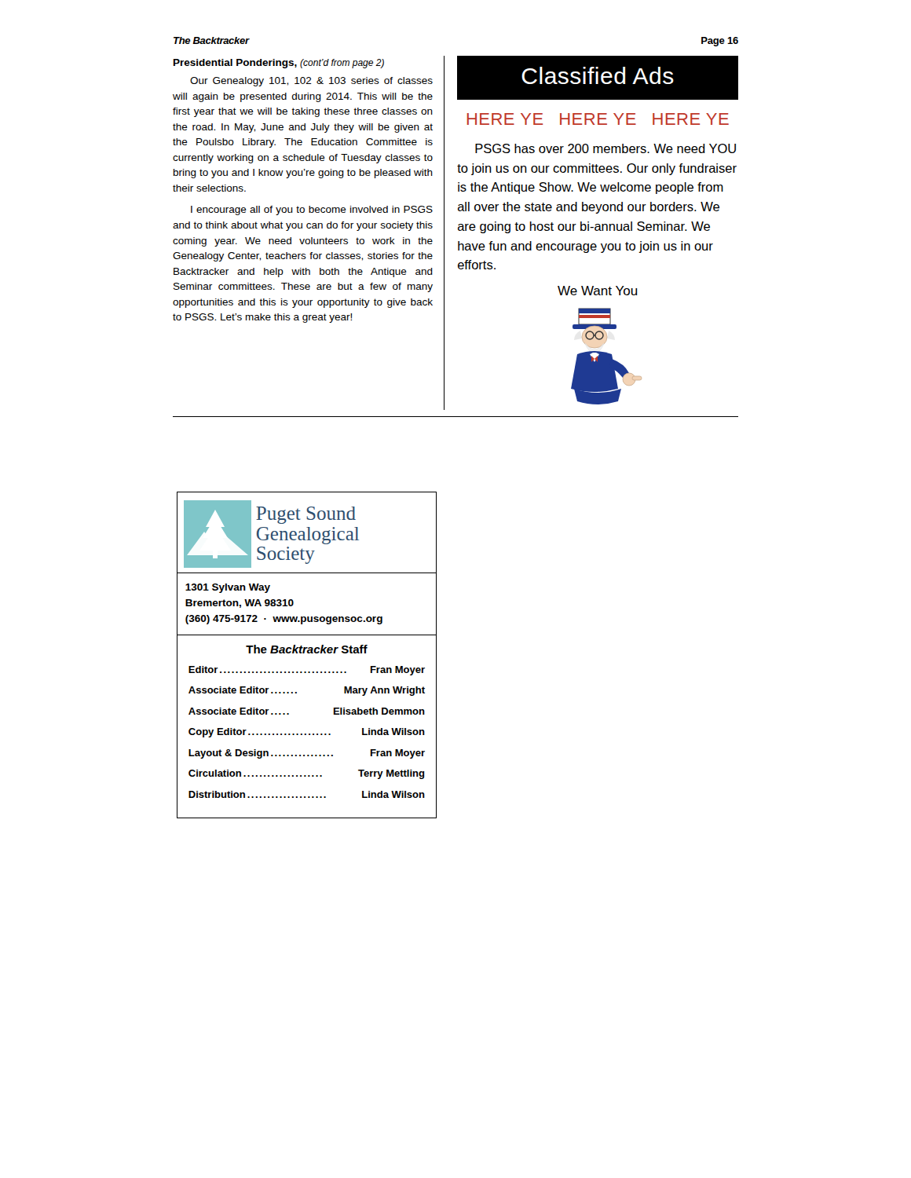The Backtracker
Page 16
Presidential Ponderings, (cont’d from page 2)
Our Genealogy 101, 102 & 103 series of classes will again be presented during 2014. This will be the first year that we will be taking these three classes on the road. In May, June and July they will be given at the Poulsbo Library. The Education Committee is currently working on a schedule of Tuesday classes to bring to you and I know you’re going to be pleased with their selections.
I encourage all of you to become involved in PSGS and to think about what you can do for your society this coming year. We need volunteers to work in the Genealogy Center, teachers for classes, stories for the Backtracker and help with both the Antique and Seminar committees. These are but a few of many opportunities and this is your opportunity to give back to PSGS. Let’s make this a great year!
Classified Ads
HERE YE HERE YE HERE YE
PSGS has over 200 members. We need YOU to join us on our committees. Our only fundraiser is the Antique Show. We welcome people from all over the state and beyond our borders. We are going to host our bi-annual Seminar. We have fun and encourage you to join us in our efforts.
We Want You
Puget Sound
Genealogical
Society
1301 Sylvan Way
Bremerton, WA 98310
(360) 475-9172 · www.pusogensoc.org
The Backtracker Staff
Editor................................ Fran Moyer
Associate Editor....... Mary Ann Wright
Associate Editor..... Elisabeth Demmon
Copy Editor..................... Linda Wilson
Layout & Design................ Fran Moyer
Circulation.................... Terry Mettling
Distribution.................... Linda Wilson